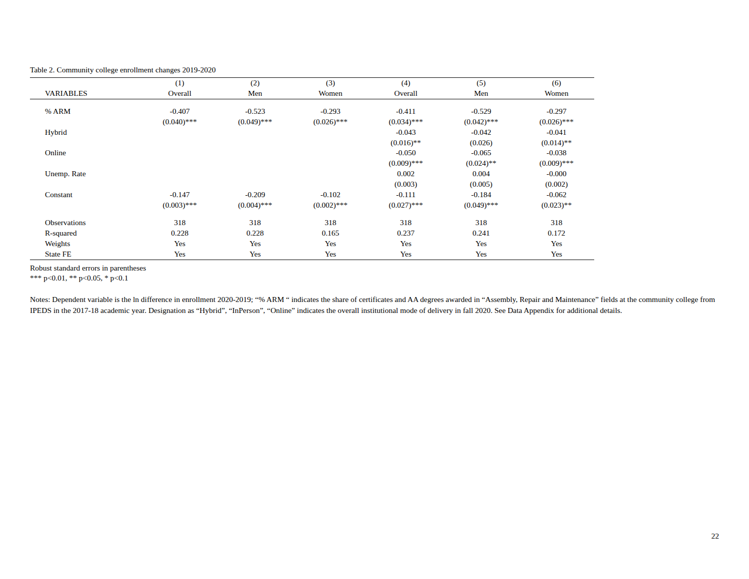Table 2. Community college enrollment changes 2019-2020
| | (1) | (2) | (3) | (4) | (5) | (6) |
| VARIABLES | Overall | Men | Women | Overall | Men | Women |
| % ARM | -0.407 | -0.523 | -0.293 | -0.411 | -0.529 | -0.297 |
| | (0.040)*** | (0.049)*** | (0.026)*** | (0.034)*** | (0.042)*** | (0.026)*** |
| Hybrid | | | | -0.043 | -0.042 | -0.041 |
| | | | | (0.016)** | (0.026) | (0.014)** |
| Online | | | | -0.050 | -0.065 | -0.038 |
| | | | | (0.009)*** | (0.024)** | (0.009)*** |
| Unemp. Rate | | | | 0.002 | 0.004 | -0.000 |
| | | | | (0.003) | (0.005) | (0.002) |
| Constant | -0.147 | -0.209 | -0.102 | -0.111 | -0.184 | -0.062 |
| | (0.003)*** | (0.004)*** | (0.002)*** | (0.027)*** | (0.049)*** | (0.023)** |
| Observations | 318 | 318 | 318 | 318 | 318 | 318 |
| R-squared | 0.228 | 0.228 | 0.165 | 0.237 | 0.241 | 0.172 |
| Weights | Yes | Yes | Yes | Yes | Yes | Yes |
| State FE | Yes | Yes | Yes | Yes | Yes | Yes |
Robust standard errors in parentheses
*** p<0.01, ** p<0.05, * p<0.1
Notes: Dependent variable is the ln difference in enrollment 2020-2019; “% ARM “ indicates the share of certificates and AA degrees awarded in “Assembly, Repair and Maintenance” fields at the community college from IPEDS in the 2017-18 academic year. Designation as “Hybrid”, “InPerson”, “Online” indicates the overall institutional mode of delivery in fall 2020. See Data Appendix for additional details.
22